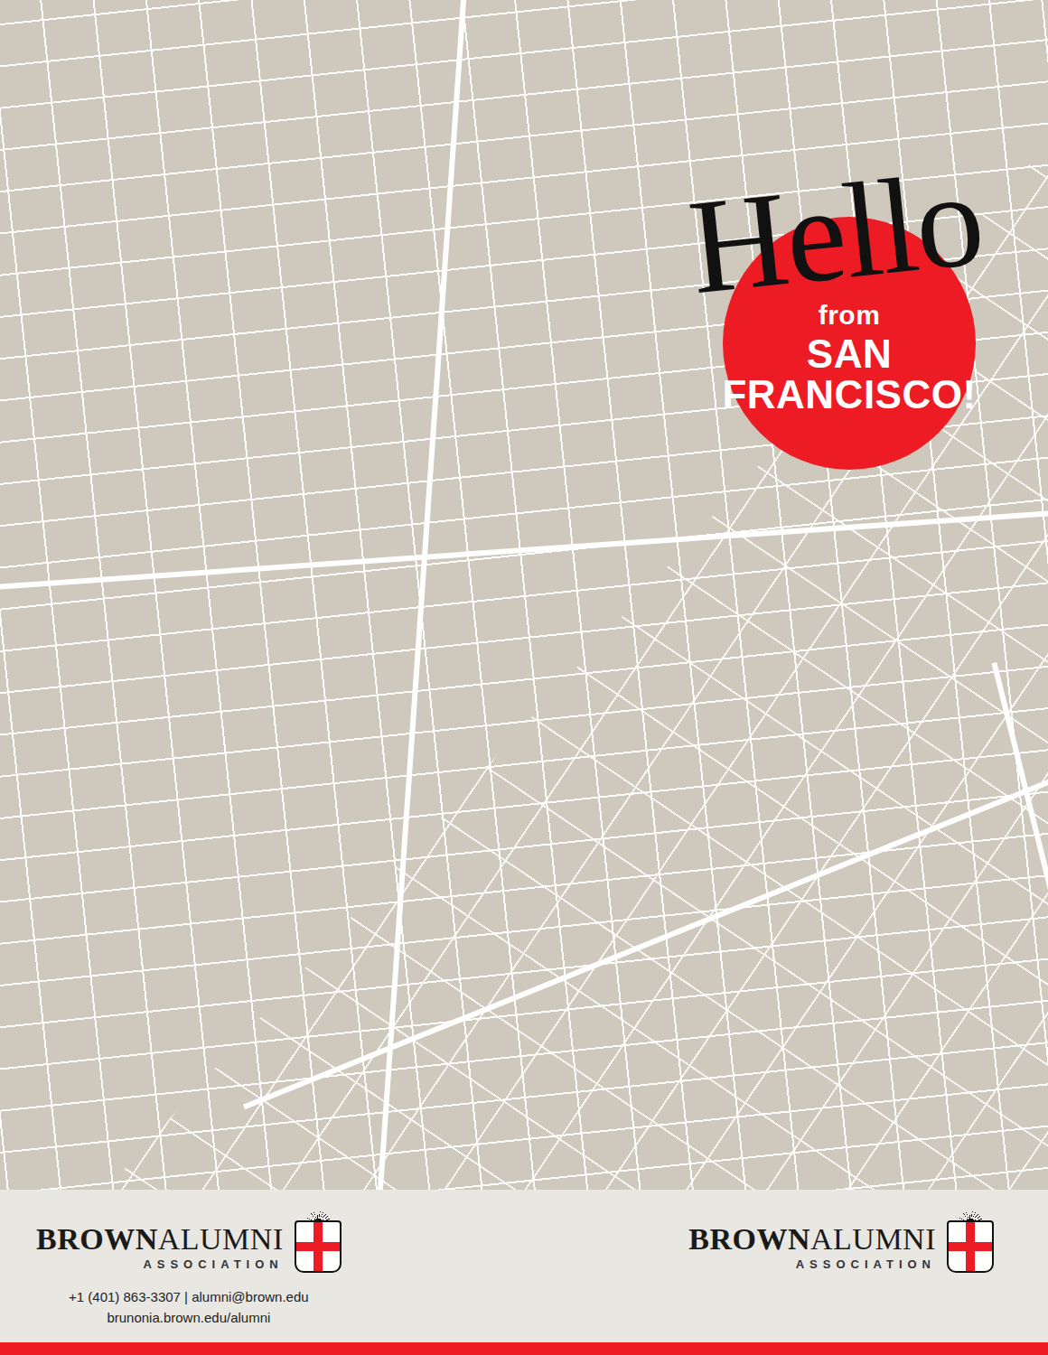Hello
from
San
Francisco!
BROWN ALUMNI
ASSOCIATION
+1 (401) 863-3307 | alumni@brown.edu
brunonia.brown.edu/alumni
BROWN ALUMNI
ASSOCIATION